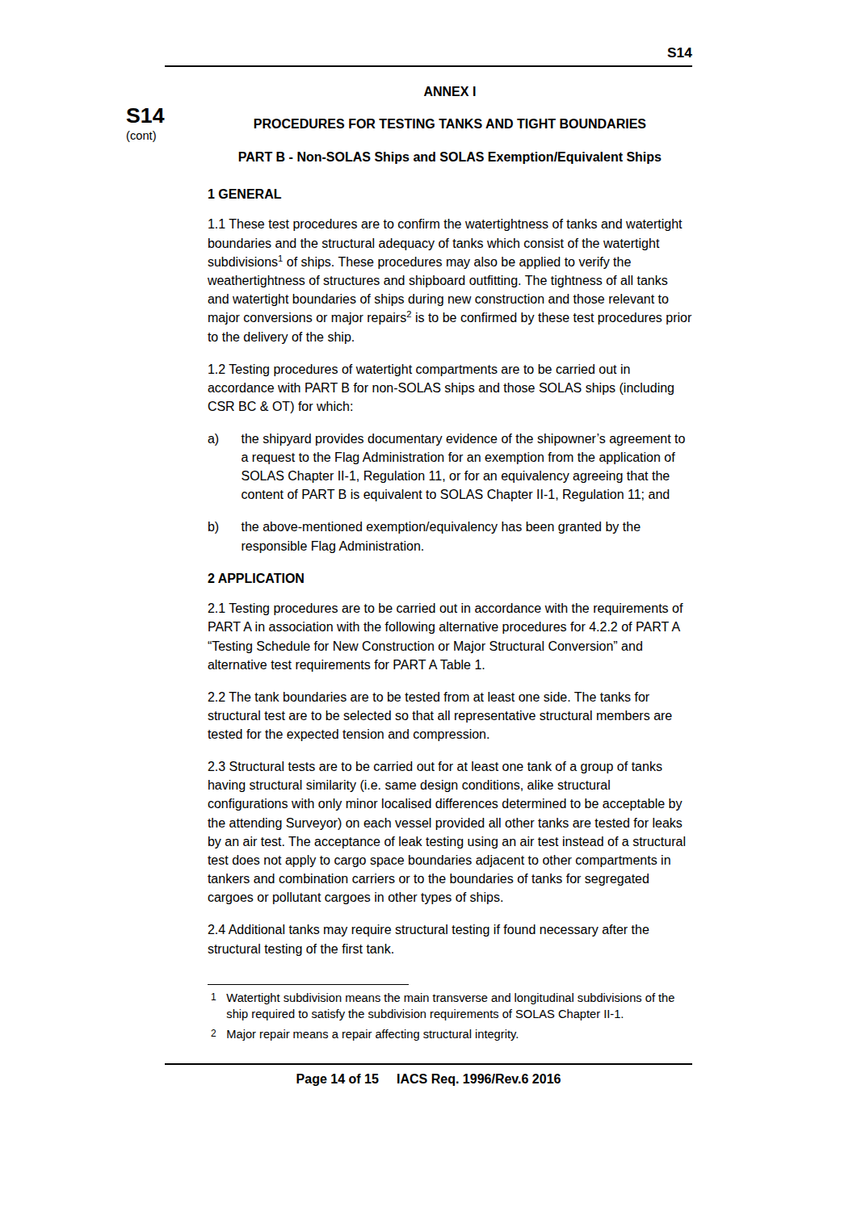S14
S14
(cont)
ANNEX I
PROCEDURES FOR TESTING TANKS AND TIGHT BOUNDARIES
PART B - Non-SOLAS Ships and SOLAS Exemption/Equivalent Ships
1 GENERAL
1.1 These test procedures are to confirm the watertightness of tanks and watertight boundaries and the structural adequacy of tanks which consist of the watertight subdivisions1 of ships. These procedures may also be applied to verify the weathertightness of structures and shipboard outfitting. The tightness of all tanks and watertight boundaries of ships during new construction and those relevant to major conversions or major repairs2 is to be confirmed by these test procedures prior to the delivery of the ship.
1.2 Testing procedures of watertight compartments are to be carried out in accordance with PART B for non-SOLAS ships and those SOLAS ships (including CSR BC & OT) for which:
a) the shipyard provides documentary evidence of the shipowner’s agreement to a request to the Flag Administration for an exemption from the application of SOLAS Chapter II-1, Regulation 11, or for an equivalency agreeing that the content of PART B is equivalent to SOLAS Chapter II-1, Regulation 11; and
b) the above-mentioned exemption/equivalency has been granted by the responsible Flag Administration.
2 APPLICATION
2.1 Testing procedures are to be carried out in accordance with the requirements of PART A in association with the following alternative procedures for 4.2.2 of PART A “Testing Schedule for New Construction or Major Structural Conversion” and alternative test requirements for PART A Table 1.
2.2 The tank boundaries are to be tested from at least one side. The tanks for structural test are to be selected so that all representative structural members are tested for the expected tension and compression.
2.3 Structural tests are to be carried out for at least one tank of a group of tanks having structural similarity (i.e. same design conditions, alike structural configurations with only minor localised differences determined to be acceptable by the attending Surveyor) on each vessel provided all other tanks are tested for leaks by an air test. The acceptance of leak testing using an air test instead of a structural test does not apply to cargo space boundaries adjacent to other compartments in tankers and combination carriers or to the boundaries of tanks for segregated cargoes or pollutant cargoes in other types of ships.
2.4 Additional tanks may require structural testing if found necessary after the structural testing of the first tank.
1 Watertight subdivision means the main transverse and longitudinal subdivisions of the ship required to satisfy the subdivision requirements of SOLAS Chapter II-1.
2 Major repair means a repair affecting structural integrity.
Page 14 of 15 IACS Req. 1996/Rev.6 2016